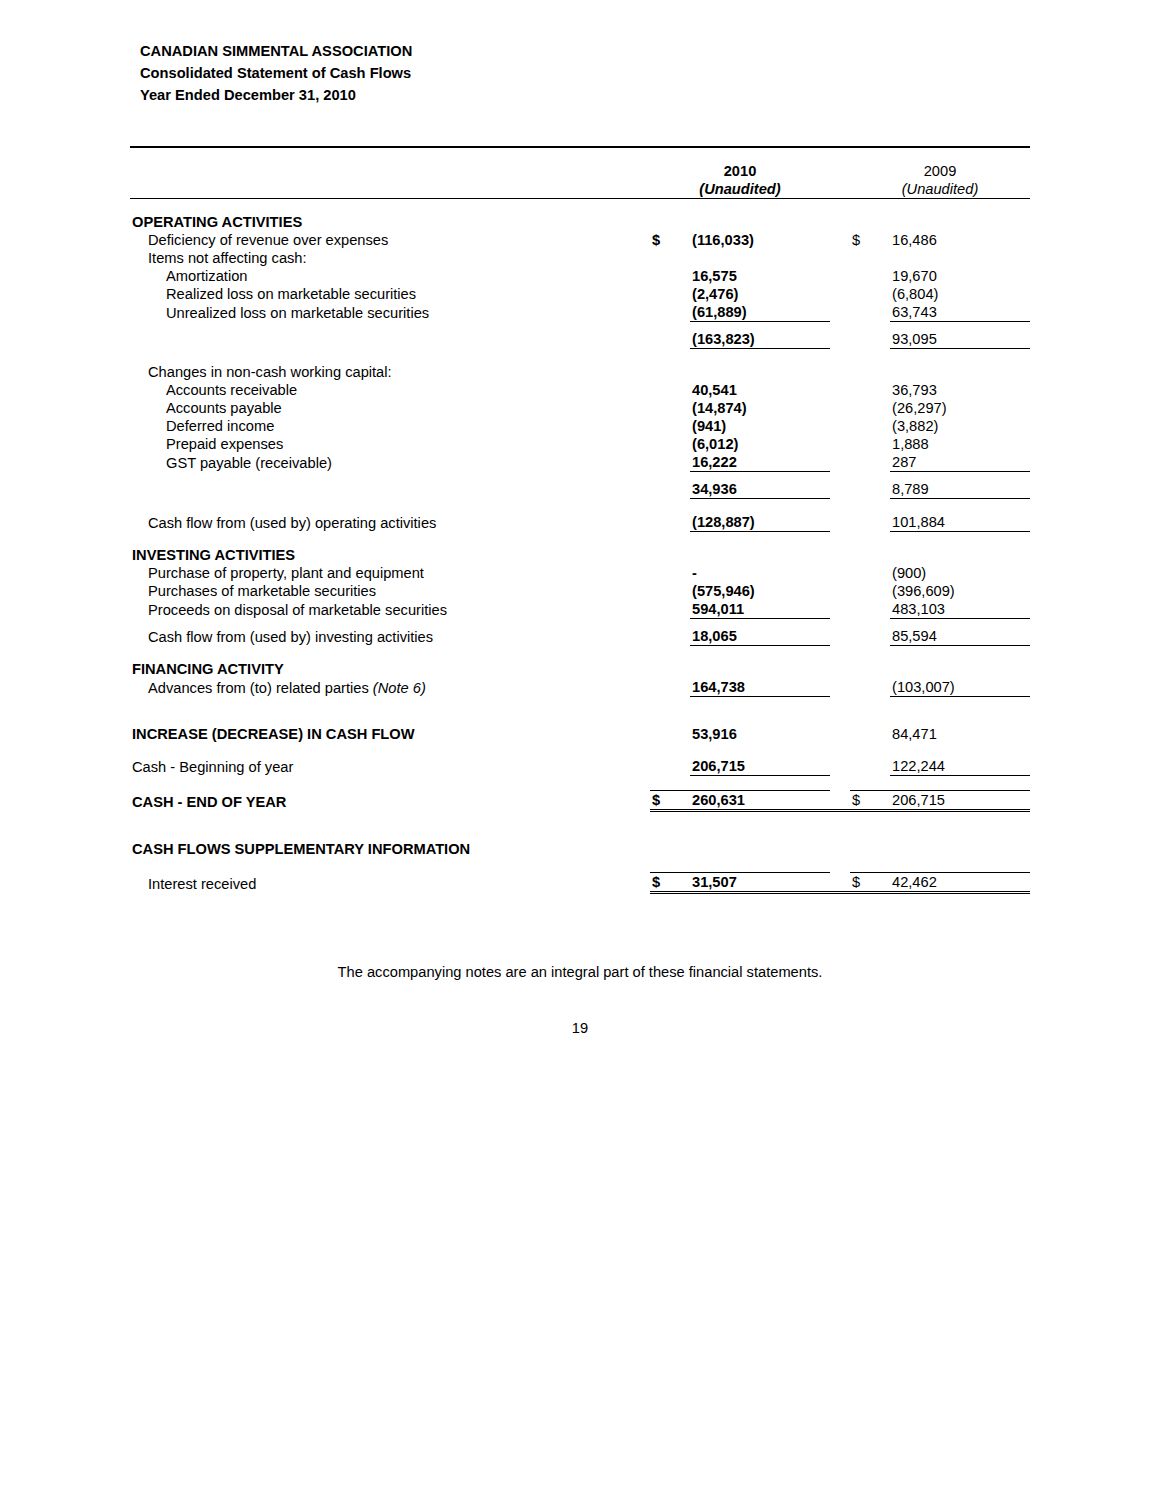CANADIAN SIMMENTAL ASSOCIATION
Consolidated Statement of Cash Flows
Year Ended December 31, 2010
| | 2010 | | 2009 |
| | (Unaudited) | | (Unaudited) |
| OPERATING ACTIVITIES | | | | | |
| Deficiency of revenue over expenses | $ | (116,033) | | $ | 16,486 |
| Items not affecting cash: | | | | | |
| Amortization | | 16,575 | | | 19,670 |
| Realized loss on marketable securities | | (2,476) | | | (6,804) |
| Unrealized loss on marketable securities | | (61,889) | | | 63,743 |
| | | (163,823) | | | 93,095 |
| Changes in non-cash working capital: | | | | | |
| Accounts receivable | | 40,541 | | | 36,793 |
| Accounts payable | | (14,874) | | | (26,297) |
| Deferred income | | (941) | | | (3,882) |
| Prepaid expenses | | (6,012) | | | 1,888 |
| GST payable (receivable) | | 16,222 | | | 287 |
| | | 34,936 | | | 8,789 |
| Cash flow from (used by) operating activities | | (128,887) | | | 101,884 |
| INVESTING ACTIVITIES | | | | | |
| Purchase of property, plant and equipment | | - | | | (900) |
| Purchases of marketable securities | | (575,946) | | | (396,609) |
| Proceeds on disposal of marketable securities | | 594,011 | | | 483,103 |
| Cash flow from (used by) investing activities | | 18,065 | | | 85,594 |
| FINANCING ACTIVITY | | | | | |
| Advances from (to) related parties (Note 6) | | 164,738 | | | (103,007) |
| INCREASE (DECREASE) IN CASH FLOW | | 53,916 | | | 84,471 |
| Cash - Beginning of year | | 206,715 | | | 122,244 |
| CASH - END OF YEAR | $ | 260,631 | | $ | 206,715 |
| CASH FLOWS SUPPLEMENTARY INFORMATION | | | | | |
| Interest received | $ | 31,507 | | $ | 42,462 |
The accompanying notes are an integral part of these financial statements.
19